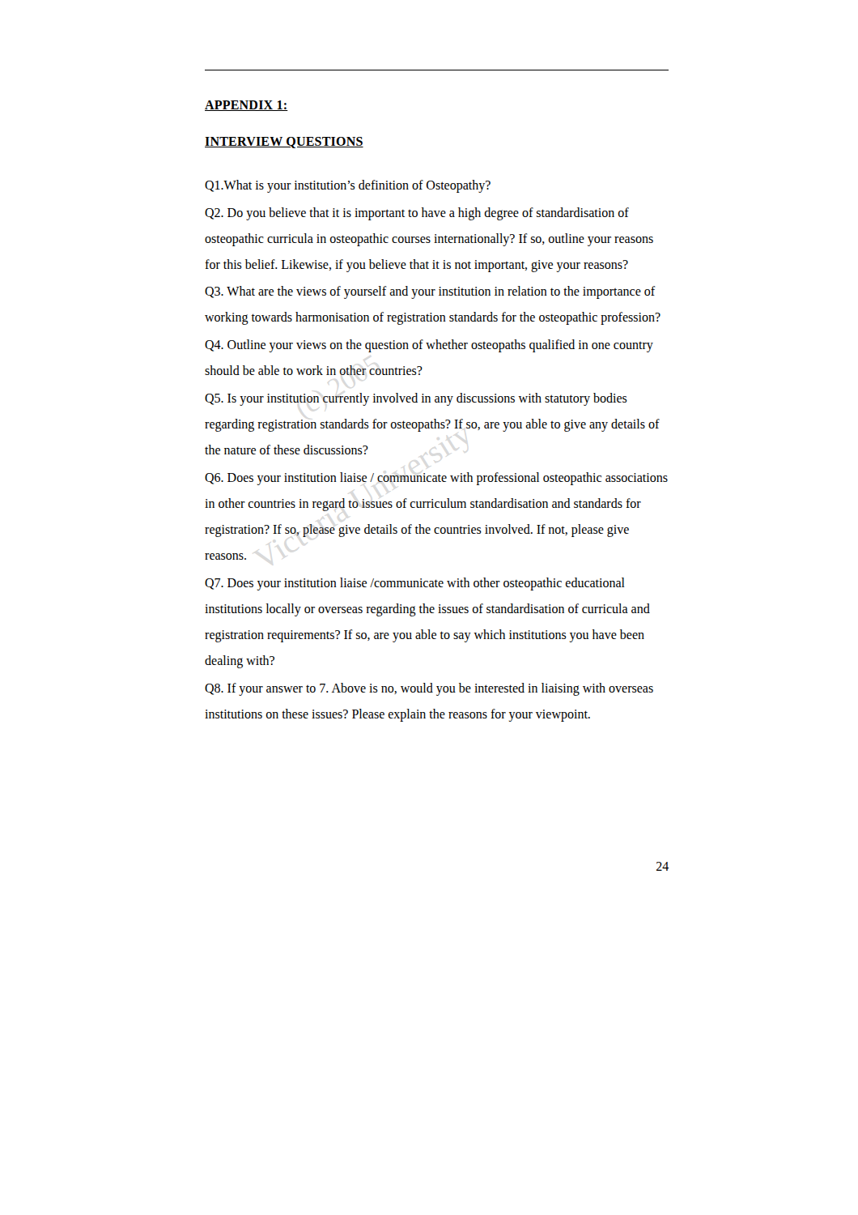APPENDIX 1:
INTERVIEW QUESTIONS
Q1.What is your institution’s definition of Osteopathy?
Q2. Do you believe that it is important to have a high degree of standardisation of osteopathic curricula in osteopathic courses internationally? If so, outline your reasons for this belief. Likewise, if you believe that it is not important, give your reasons?
Q3. What are the views of yourself and your institution in relation to the importance of working towards harmonisation of registration standards for the osteopathic profession?
Q4. Outline your views on the question of whether osteopaths qualified in one country should be able to work in other countries?
Q5. Is your institution currently involved in any discussions with statutory bodies regarding registration standards for osteopaths? If so, are you able to give any details of the nature of these discussions?
Q6. Does your institution liaise / communicate with professional osteopathic associations in other countries in regard to issues of curriculum standardisation and standards for registration? If so, please give details of the countries involved. If not, please give reasons.
Q7. Does your institution liaise /communicate with other osteopathic educational institutions locally or overseas regarding the issues of standardisation of curricula and registration requirements? If so, are you able to say which institutions you have been dealing with?
Q8. If your answer to 7. Above is no, would you be interested in liaising with overseas institutions on these issues? Please explain the reasons for your viewpoint.
(c) 2005
Victoria University
24